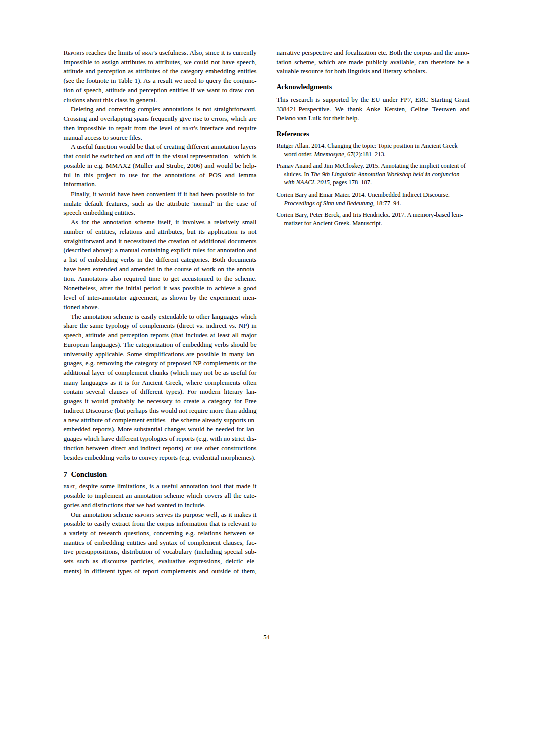Reports reaches the limits of brat's usefulness. Also, since it is currently impossible to assign attributes to attributes, we could not have speech, attitude and perception as attributes of the category embedding entities (see the footnote in Table 1). As a result we need to query the conjunction of speech, attitude and perception entities if we want to draw conclusions about this class in general.
Deleting and correcting complex annotations is not straightforward. Crossing and overlapping spans frequently give rise to errors, which are then impossible to repair from the level of brat's interface and require manual access to source files.
A useful function would be that of creating different annotation layers that could be switched on and off in the visual representation - which is possible in e.g. MMAX2 (Müller and Strube, 2006) and would be helpful in this project to use for the annotations of POS and lemma information.
Finally, it would have been convenient if it had been possible to formulate default features, such as the attribute 'normal' in the case of speech embedding entities.
As for the annotation scheme itself, it involves a relatively small number of entities, relations and attributes, but its application is not straightforward and it necessitated the creation of additional documents (described above): a manual containing explicit rules for annotation and a list of embedding verbs in the different categories. Both documents have been extended and amended in the course of work on the annotation. Annotators also required time to get accustomed to the scheme. Nonetheless, after the initial period it was possible to achieve a good level of inter-annotator agreement, as shown by the experiment mentioned above.
The annotation scheme is easily extendable to other languages which share the same typology of complements (direct vs. indirect vs. NP) in speech, attitude and perception reports (that includes at least all major European languages). The categorization of embedding verbs should be universally applicable. Some simplifications are possible in many languages, e.g. removing the category of preposed NP complements or the additional layer of complement chunks (which may not be as useful for many languages as it is for Ancient Greek, where complements often contain several clauses of different types). For modern literary languages it would probably be necessary to create a category for Free Indirect Discourse (but perhaps this would not require more than adding a new attribute of complement entities - the scheme already supports unembedded reports). More substantial changes would be needed for languages which have different typologies of reports (e.g. with no strict distinction between direct and indirect reports) or use other constructions besides embedding verbs to convey reports (e.g. evidential morphemes).
7 Conclusion
brat, despite some limitations, is a useful annotation tool that made it possible to implement an annotation scheme which covers all the categories and distinctions that we had wanted to include.
Our annotation scheme reports serves its purpose well, as it makes it possible to easily extract from the corpus information that is relevant to a variety of research questions, concerning e.g. relations between semantics of embedding entities and syntax of complement clauses, factive presuppositions, distribution of vocabulary (including special subsets such as discourse particles, evaluative expressions, deictic elements) in different types of report complements and outside of them, narrative perspective and focalization etc. Both the corpus and the annotation scheme, which are made publicly available, can therefore be a valuable resource for both linguists and literary scholars.
Acknowledgments
This research is supported by the EU under FP7, ERC Starting Grant 338421-Perspective. We thank Anke Kersten, Celine Teeuwen and Delano van Luik for their help.
References
Rutger Allan. 2014. Changing the topic: Topic position in Ancient Greek word order. Mnemosyne, 67(2):181–213.
Pranav Anand and Jim McCloskey. 2015. Annotating the implicit content of sluices. In The 9th Linguistic Annotation Workshop held in conjuncion with NAACL 2015, pages 178–187.
Corien Bary and Emar Maier. 2014. Unembedded Indirect Discourse. Proceedings of Sinn und Bedeutung, 18:77–94.
Corien Bary, Peter Berck, and Iris Hendrickx. 2017. A memory-based lemmatizer for Ancient Greek. Manuscript.
54